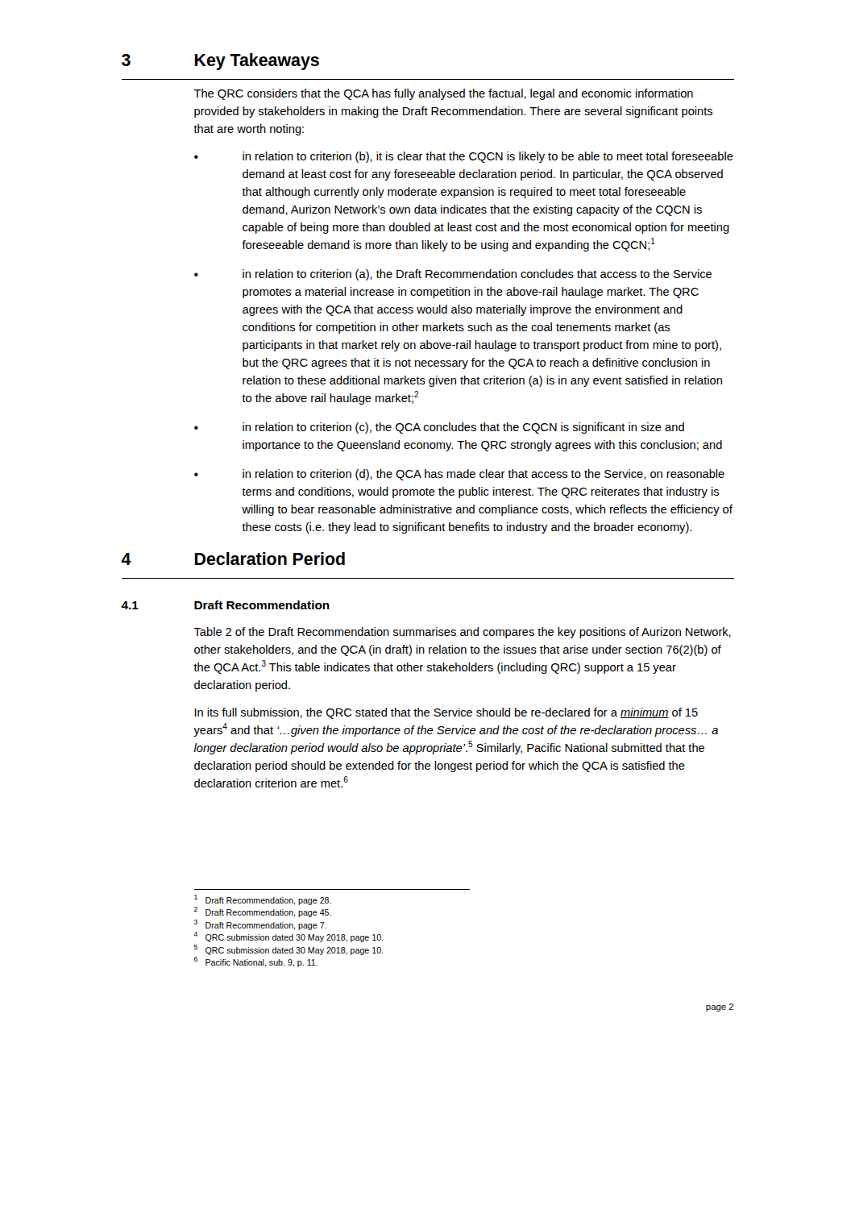3 Key Takeaways
The QRC considers that the QCA has fully analysed the factual, legal and economic information provided by stakeholders in making the Draft Recommendation. There are several significant points that are worth noting:
in relation to criterion (b), it is clear that the CQCN is likely to be able to meet total foreseeable demand at least cost for any foreseeable declaration period. In particular, the QCA observed that although currently only moderate expansion is required to meet total foreseeable demand, Aurizon Network’s own data indicates that the existing capacity of the CQCN is capable of being more than doubled at least cost and the most economical option for meeting foreseeable demand is more than likely to be using and expanding the CQCN;1
in relation to criterion (a), the Draft Recommendation concludes that access to the Service promotes a material increase in competition in the above-rail haulage market. The QRC agrees with the QCA that access would also materially improve the environment and conditions for competition in other markets such as the coal tenements market (as participants in that market rely on above-rail haulage to transport product from mine to port), but the QRC agrees that it is not necessary for the QCA to reach a definitive conclusion in relation to these additional markets given that criterion (a) is in any event satisfied in relation to the above rail haulage market;2
in relation to criterion (c), the QCA concludes that the CQCN is significant in size and importance to the Queensland economy. The QRC strongly agrees with this conclusion; and
in relation to criterion (d), the QCA has made clear that access to the Service, on reasonable terms and conditions, would promote the public interest. The QRC reiterates that industry is willing to bear reasonable administrative and compliance costs, which reflects the efficiency of these costs (i.e. they lead to significant benefits to industry and the broader economy).
4 Declaration Period
4.1 Draft Recommendation
Table 2 of the Draft Recommendation summarises and compares the key positions of Aurizon Network, other stakeholders, and the QCA (in draft) in relation to the issues that arise under section 76(2)(b) of the QCA Act.3 This table indicates that other stakeholders (including QRC) support a 15 year declaration period.
In its full submission, the QRC stated that the Service should be re-declared for a minimum of 15 years4 and that ‘…given the importance of the Service and the cost of the re-declaration process… a longer declaration period would also be appropriate’.5 Similarly, Pacific National submitted that the declaration period should be extended for the longest period for which the QCA is satisfied the declaration criterion are met.6
Draft Recommendation, page 28.
Draft Recommendation, page 45.
Draft Recommendation, page 7.
QRC submission dated 30 May 2018, page 10.
QRC submission dated 30 May 2018, page 10.
Pacific National, sub. 9, p. 11.
page 2